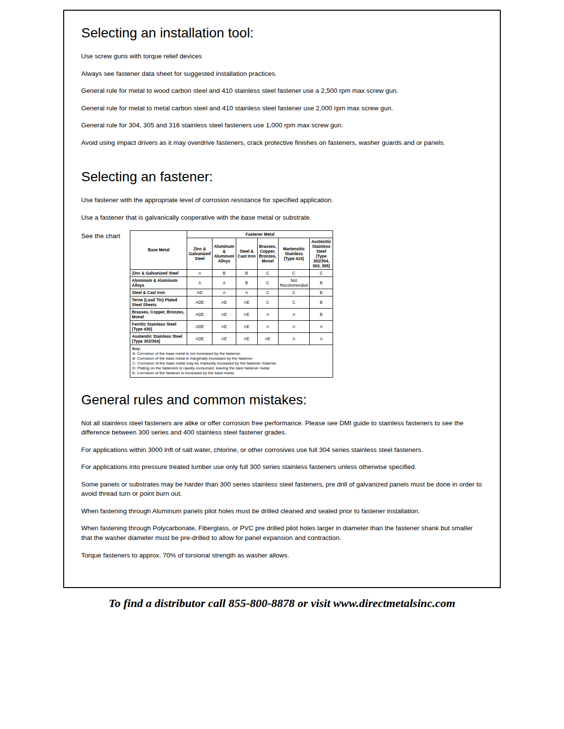Selecting an installation tool:
Use screw guns with torque relief devices
Always see fastener data sheet for suggested installation practices.
General rule for metal to wood carbon steel and 410 stainless steel fastener use a 2,500 rpm max screw gun.
General rule for metal to metal carbon steel and 410 stainless steel fastener use 2,000 rpm max screw gun.
General rule for 304, 305 and 316 stainless steel fasteners use 1,000 rpm max screw gun.
Avoid using impact drivers as it may overdrive fasteners, crack protective finishes on fasteners, washer guards and or panels.
Selecting an fastener:
Use fastener with the appropriate level of corrosion resistance for specified application.
Use a fastener that is galvanically cooperative with the base metal or substrate.
See the chart
| Base Metal | Fastener Metal |
| --- | --- |
| Zinc & Galvanized Steel | Aluminum & Aluminum Alloys | Steel & Cast Iron | Brasses, Copper, Bronzes, Monel | Martensitic Stainless (Type 410) | Austenitic Stainless Steel (Type 302/304, 303, 305) |
| Zinc & Galvanized Steel | A | B | B | C | C | C |
| Aluminum & Aluminum Alloys | A | A | B | C | Not Recommended | B |
| Steel & Cast Iron | AD | A | A | C | C | B |
| Terne (Lead Tin) Plated Steel Sheets | ADE | AE | AE | C | C | B |
| Brasses, Copper, Bronzes, Monel | ADE | AE | AE | A | A | B |
| Ferritic Stainless Steel (Type 430) | ADE | AE | AE | A | A | A |
| Austenitic Stainless Steel (Type 302/304) | ADE | AE | AE | AE | A | A |
Key: A: Corrosion of the base metal is not increased by the fastener.
B: Corrosion of the base metal is marginally increased by the fastener.
C: Corrosion of the base metal may be markedly increased by the fastener material.
D: Plating on the fasteners is rapidly consumed, leaving the bare fastener metal.
E: Corrosion of the fastener is increased by the base metal.
General rules and common mistakes:
Not all stainless steel fasteners are alike or offer corrosion free performance. Please see DMI guide to stainless fasteners to see the difference between 300 series and 400 stainless steel fastener grades.
For applications within 3000 lnft of salt water, chlorine, or other corrosives use full 304 series stainless steel fasteners.
For applications into pressure treated lumber use only full 300 series stainless fasteners unless otherwise specified.
Some panels or substrates may be harder than 300 series stainless steel fasteners, pre drill of galvanized panels must be done in order to avoid thread turn or point burn out.
When fastening through Aluminum panels pilot holes must be drilled cleaned and sealed prior to fastener installation.
When fastening through Polycarbonate, Fiberglass, or PVC pre drilled pilot holes larger in diameter than the fastener shank but smaller that the washer diameter must be pre-drilled to allow for panel expansion and contraction.
Torque fasteners to approx. 70% of torsional strength as washer allows.
To find a distributor call 855-800-8878 or visit www.directmetalsinc.com